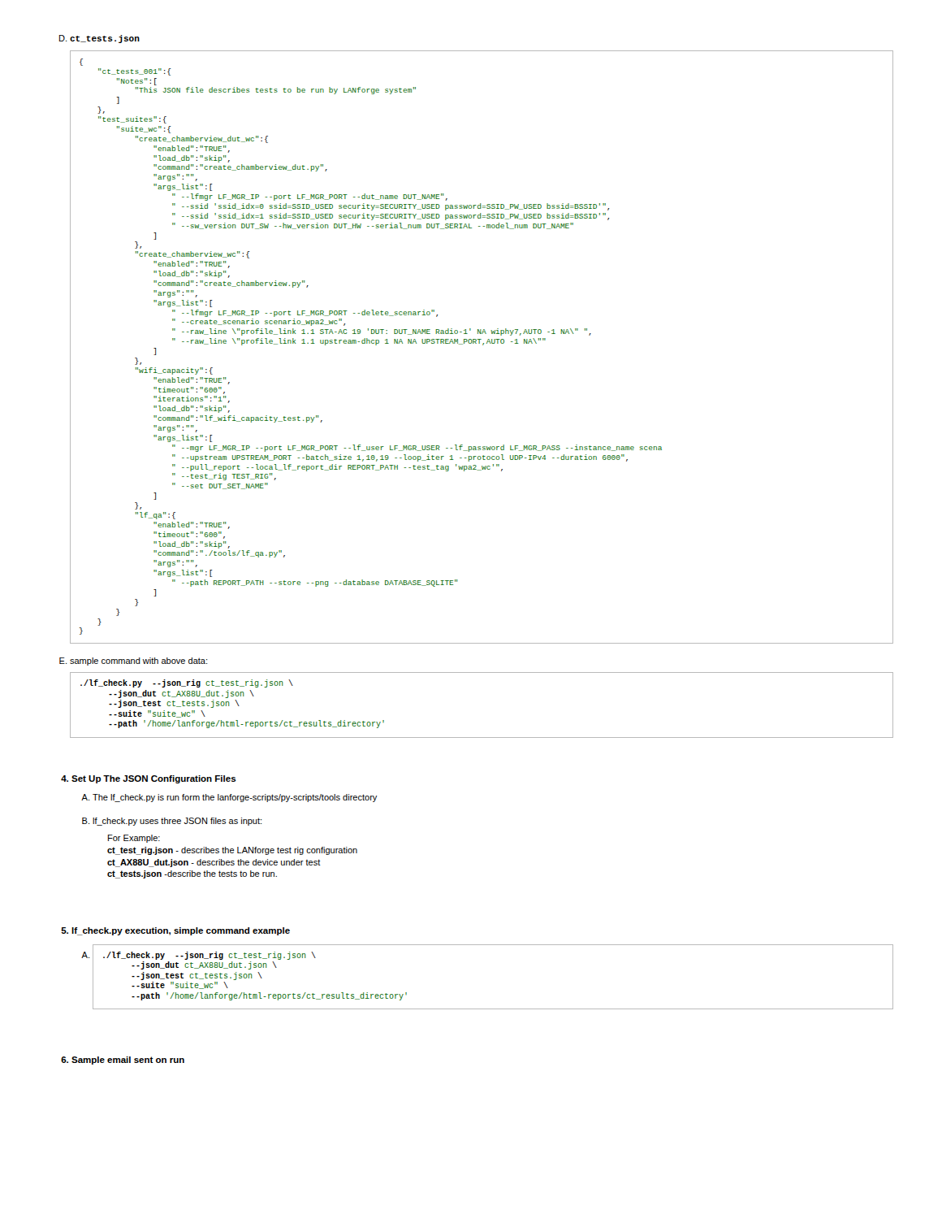ct_tests.json
{
    "ct_tests_001":{
        "Notes":[
            "This JSON file describes tests to be run by LANforge system"
        ]
    },
    "test_suites":{
        "suite_wc":{
            "create_chamberview_dut_wc":{
                "enabled":"TRUE",
                "load_db":"skip",
                "command":"create_chamberview_dut.py",
                "args":"",
                "args_list":[
                    " --lfmgr LF_MGR_IP --port LF_MGR_PORT --dut_name DUT_NAME",
                    " --ssid 'ssid_idx=0 ssid=SSID_USED security=SECURITY_USED password=SSID_PW_USED bssid=BSSID'",
                    " --ssid 'ssid_idx=1 ssid=SSID_USED security=SECURITY_USED password=SSID_PW_USED bssid=BSSID'",
                    " --sw_version DUT_SW --hw_version DUT_HW --serial_num DUT_SERIAL --model_num DUT_NAME"
                ]
            },
            "create_chamberview_wc":{
                "enabled":"TRUE",
                "load_db":"skip",
                "command":"create_chamberview.py",
                "args":"",
                "args_list":[
                    " --lfmgr LF_MGR_IP --port LF_MGR_PORT --delete_scenario",
                    " --create_scenario scenario_wpa2_wc",
                    " --raw_line \"profile_link 1.1 STA-AC 19 'DUT: DUT_NAME Radio-1' NA wiphy7,AUTO -1 NA\" ",
                    " --raw_line \"profile_link 1.1 upstream-dhcp 1 NA NA UPSTREAM_PORT,AUTO -1 NA\""
                ]
            },
            "wifi_capacity":{
                "enabled":"TRUE",
                "timeout":"600",
                "iterations":"1",
                "load_db":"skip",
                "command":"lf_wifi_capacity_test.py",
                "args":"",
                "args_list":[
                    " --mgr LF_MGR_IP --port LF_MGR_PORT --lf_user LF_MGR_USER --lf_password LF_MGR_PASS --instance_name scena
                    " --upstream UPSTREAM_PORT --batch_size 1,10,19 --loop_iter 1 --protocol UDP-IPv4 --duration 6000",
                    " --pull_report --local_lf_report_dir REPORT_PATH --test_tag 'wpa2_wc'",
                    " --test_rig TEST_RIG",
                    " --set DUT_SET_NAME"
                ]
            },
            "lf_qa":{
                "enabled":"TRUE",
                "timeout":"600",
                "load_db":"skip",
                "command":"./tools/lf_qa.py",
                "args":"",
                "args_list":[
                    " --path REPORT_PATH --store --png --database DATABASE_SQLITE"
                ]
            }
        }
    }
}
sample command with above data:
./lf_check.py  --json_rig ct_test_rig.json \
      --json_dut ct_AX88U_dut.json \
      --json_test ct_tests.json \
      --suite "suite_wc" \
      --path '/home/lanforge/html-reports/ct_results_directory'
Set Up The JSON Configuration Files
The lf_check.py is run form the lanforge-scripts/py-scripts/tools directory
lf_check.py uses three JSON files as input:
For Example:
ct_test_rig.json - describes the LANforge test rig configuration
ct_AX88U_dut.json - describes the device under test
ct_tests.json -describe the tests to be run.
lf_check.py execution, simple command example
./lf_check.py  --json_rig ct_test_rig.json \
      --json_dut ct_AX88U_dut.json \
      --json_test ct_tests.json \
      --suite "suite_wc" \
      --path '/home/lanforge/html-reports/ct_results_directory'
Sample email sent on run